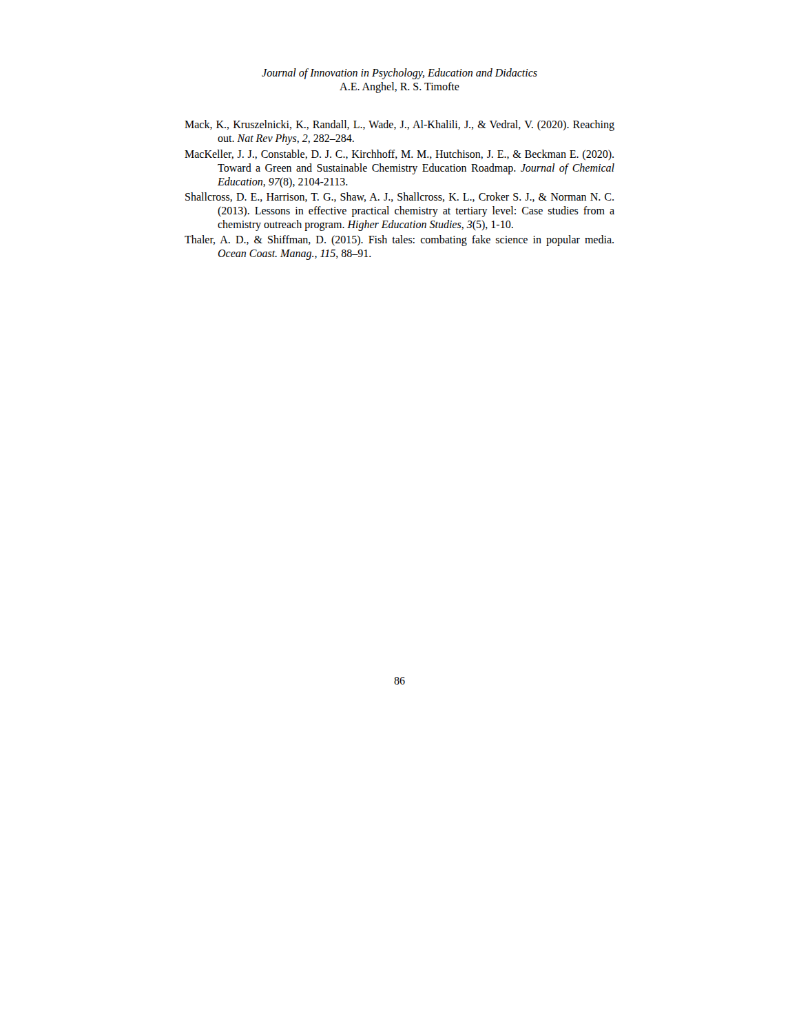Journal of Innovation in Psychology, Education and Didactics
A.E. Anghel, R. S. Timofte
Mack, K., Kruszelnicki, K., Randall, L., Wade, J., Al-Khalili, J., & Vedral, V. (2020). Reaching out. Nat Rev Phys, 2, 282–284.
MacKeller, J. J., Constable, D. J. C., Kirchhoff, M. M., Hutchison, J. E., & Beckman E. (2020). Toward a Green and Sustainable Chemistry Education Roadmap. Journal of Chemical Education, 97(8), 2104-2113.
Shallcross, D. E., Harrison, T. G., Shaw, A. J., Shallcross, K. L., Croker S. J., & Norman N. C. (2013). Lessons in effective practical chemistry at tertiary level: Case studies from a chemistry outreach program. Higher Education Studies, 3(5), 1-10.
Thaler, A. D., & Shiffman, D. (2015). Fish tales: combating fake science in popular media. Ocean Coast. Manag., 115, 88–91.
86